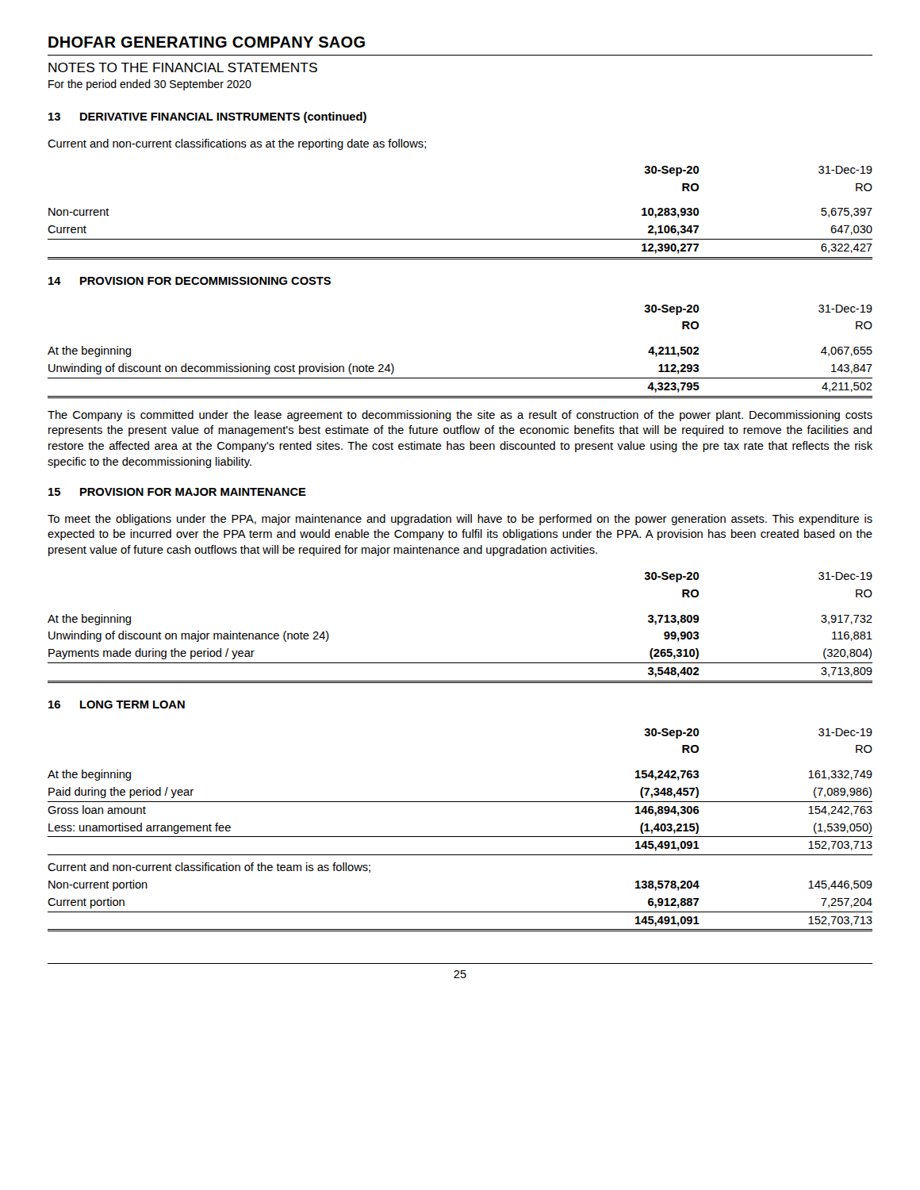DHOFAR GENERATING COMPANY SAOG
NOTES TO THE FINANCIAL STATEMENTS
For the period ended 30 September 2020
13 DERIVATIVE FINANCIAL INSTRUMENTS (continued)
Current and non-current classifications as at the reporting date as follows;
| | 30-Sep-20 | 31-Dec-19 |
| | RO | RO |
| Non-current | 10,283,930 | 5,675,397 |
| Current | 2,106,347 | 647,030 |
| | 12,390,277 | 6,322,427 |
14 PROVISION FOR DECOMMISSIONING COSTS
| | 30-Sep-20 | 31-Dec-19 |
| | RO | RO |
| At the beginning | 4,211,502 | 4,067,655 |
| Unwinding of discount on decommissioning cost provision (note 24) | 112,293 | 143,847 |
| | 4,323,795 | 4,211,502 |
The Company is committed under the lease agreement to decommissioning the site as a result of construction of the power plant. Decommissioning costs represents the present value of management's best estimate of the future outflow of the economic benefits that will be required to remove the facilities and restore the affected area at the Company's rented sites. The cost estimate has been discounted to present value using the pre tax rate that reflects the risk specific to the decommissioning liability.
15 PROVISION FOR MAJOR MAINTENANCE
To meet the obligations under the PPA, major maintenance and upgradation will have to be performed on the power generation assets. This expenditure is expected to be incurred over the PPA term and would enable the Company to fulfil its obligations under the PPA. A provision has been created based on the present value of future cash outflows that will be required for major maintenance and upgradation activities.
| | 30-Sep-20 | 31-Dec-19 |
| | RO | RO |
| At the beginning | 3,713,809 | 3,917,732 |
| Unwinding of discount on major maintenance (note 24) | 99,903 | 116,881 |
| Payments made during the period / year | (265,310) | (320,804) |
| | 3,548,402 | 3,713,809 |
16 LONG TERM LOAN
| | 30-Sep-20 | 31-Dec-19 |
| | RO | RO |
| At the beginning | 154,242,763 | 161,332,749 |
| Paid during the period / year | (7,348,457) | (7,089,986) |
| Gross loan amount | 146,894,306 | 154,242,763 |
| Less: unamortised arrangement fee | (1,403,215) | (1,539,050) |
| | 145,491,091 | 152,703,713 |
| Current and non-current classification of the team is as follows; |
| Non-current portion | 138,578,204 | 145,446,509 |
| Current portion | 6,912,887 | 7,257,204 |
| | 145,491,091 | 152,703,713 |
25